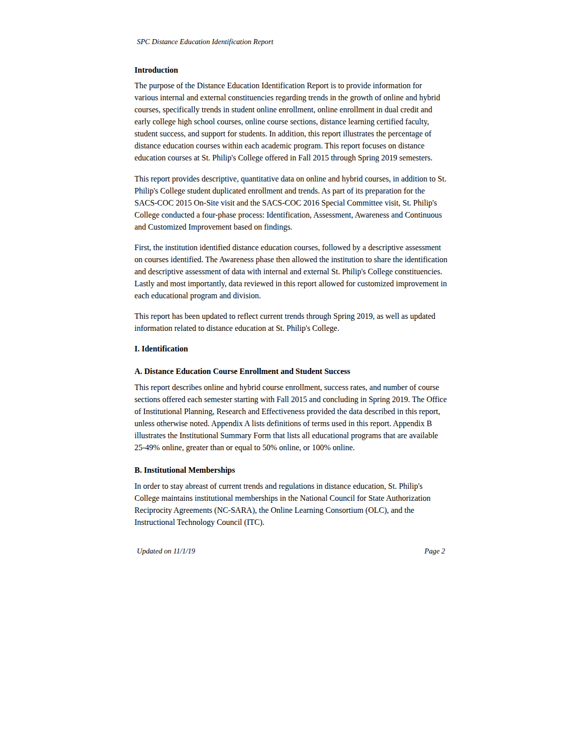SPC Distance Education Identification Report
Introduction
The purpose of the Distance Education Identification Report is to provide information for various internal and external constituencies regarding trends in the growth of online and hybrid courses, specifically trends in student online enrollment, online enrollment in dual credit and early college high school courses, online course sections, distance learning certified faculty, student success, and support for students. In addition, this report illustrates the percentage of distance education courses within each academic program. This report focuses on distance education courses at St. Philip's College offered in Fall 2015 through Spring 2019 semesters.
This report provides descriptive, quantitative data on online and hybrid courses, in addition to St. Philip's College student duplicated enrollment and trends. As part of its preparation for the SACS-COC 2015 On-Site visit and the SACS-COC 2016 Special Committee visit, St. Philip's College conducted a four-phase process: Identification, Assessment, Awareness and Continuous and Customized Improvement based on findings.
First, the institution identified distance education courses, followed by a descriptive assessment on courses identified. The Awareness phase then allowed the institution to share the identification and descriptive assessment of data with internal and external St. Philip's College constituencies. Lastly and most importantly, data reviewed in this report allowed for customized improvement in each educational program and division.
This report has been updated to reflect current trends through Spring 2019, as well as updated information related to distance education at St. Philip's College.
I. Identification
A. Distance Education Course Enrollment and Student Success
This report describes online and hybrid course enrollment, success rates, and number of course sections offered each semester starting with Fall 2015 and concluding in Spring 2019. The Office of Institutional Planning, Research and Effectiveness provided the data described in this report, unless otherwise noted. Appendix A lists definitions of terms used in this report. Appendix B illustrates the Institutional Summary Form that lists all educational programs that are available 25-49% online, greater than or equal to 50% online, or 100% online.
B. Institutional Memberships
In order to stay abreast of current trends and regulations in distance education, St. Philip's College maintains institutional memberships in the National Council for State Authorization Reciprocity Agreements (NC-SARA), the Online Learning Consortium (OLC), and the Instructional Technology Council (ITC).
Updated on 11/1/19 Page 2